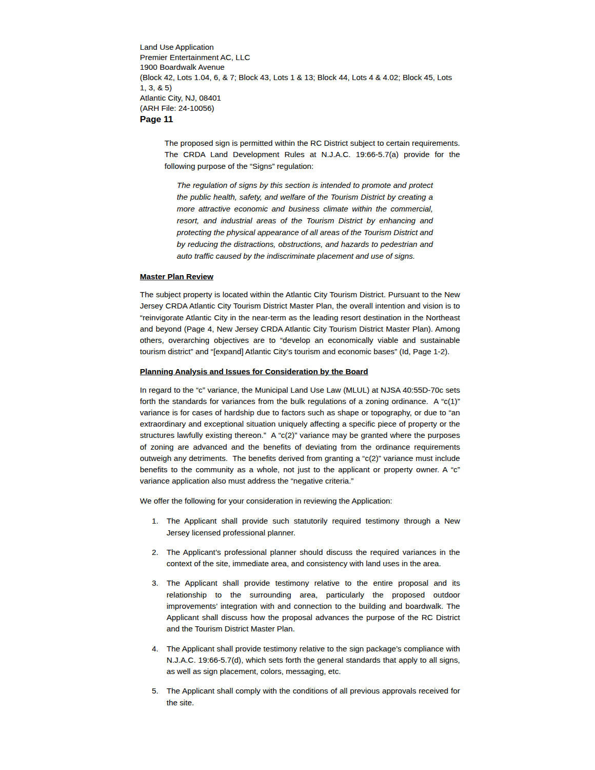Land Use Application
Premier Entertainment AC, LLC
1900 Boardwalk Avenue
(Block 42, Lots 1.04, 6, & 7; Block 43, Lots 1 & 13; Block 44, Lots 4 & 4.02; Block 45, Lots 1, 3, & 5)
Atlantic City, NJ, 08401
(ARH File: 24-10056)
Page 11
The proposed sign is permitted within the RC District subject to certain requirements. The CRDA Land Development Rules at N.J.A.C. 19:66-5.7(a) provide for the following purpose of the “Signs” regulation:
The regulation of signs by this section is intended to promote and protect the public health, safety, and welfare of the Tourism District by creating a more attractive economic and business climate within the commercial, resort, and industrial areas of the Tourism District by enhancing and protecting the physical appearance of all areas of the Tourism District and by reducing the distractions, obstructions, and hazards to pedestrian and auto traffic caused by the indiscriminate placement and use of signs.
Master Plan Review
The subject property is located within the Atlantic City Tourism District. Pursuant to the New Jersey CRDA Atlantic City Tourism District Master Plan, the overall intention and vision is to “reinvigorate Atlantic City in the near-term as the leading resort destination in the Northeast and beyond (Page 4, New Jersey CRDA Atlantic City Tourism District Master Plan). Among others, overarching objectives are to “develop an economically viable and sustainable tourism district” and “[expand] Atlantic City’s tourism and economic bases” (Id, Page 1-2).
Planning Analysis and Issues for Consideration by the Board
In regard to the “c” variance, the Municipal Land Use Law (MLUL) at NJSA 40:55D-70c sets forth the standards for variances from the bulk regulations of a zoning ordinance. A “c(1)” variance is for cases of hardship due to factors such as shape or topography, or due to “an extraordinary and exceptional situation uniquely affecting a specific piece of property or the structures lawfully existing thereon.” A “c(2)” variance may be granted where the purposes of zoning are advanced and the benefits of deviating from the ordinance requirements outweigh any detriments. The benefits derived from granting a “c(2)” variance must include benefits to the community as a whole, not just to the applicant or property owner. A “c” variance application also must address the “negative criteria.”
We offer the following for your consideration in reviewing the Application:
The Applicant shall provide such statutorily required testimony through a New Jersey licensed professional planner.
The Applicant’s professional planner should discuss the required variances in the context of the site, immediate area, and consistency with land uses in the area.
The Applicant shall provide testimony relative to the entire proposal and its relationship to the surrounding area, particularly the proposed outdoor improvements’ integration with and connection to the building and boardwalk. The Applicant shall discuss how the proposal advances the purpose of the RC District and the Tourism District Master Plan.
The Applicant shall provide testimony relative to the sign package’s compliance with N.J.A.C. 19:66-5.7(d), which sets forth the general standards that apply to all signs, as well as sign placement, colors, messaging, etc.
The Applicant shall comply with the conditions of all previous approvals received for the site.